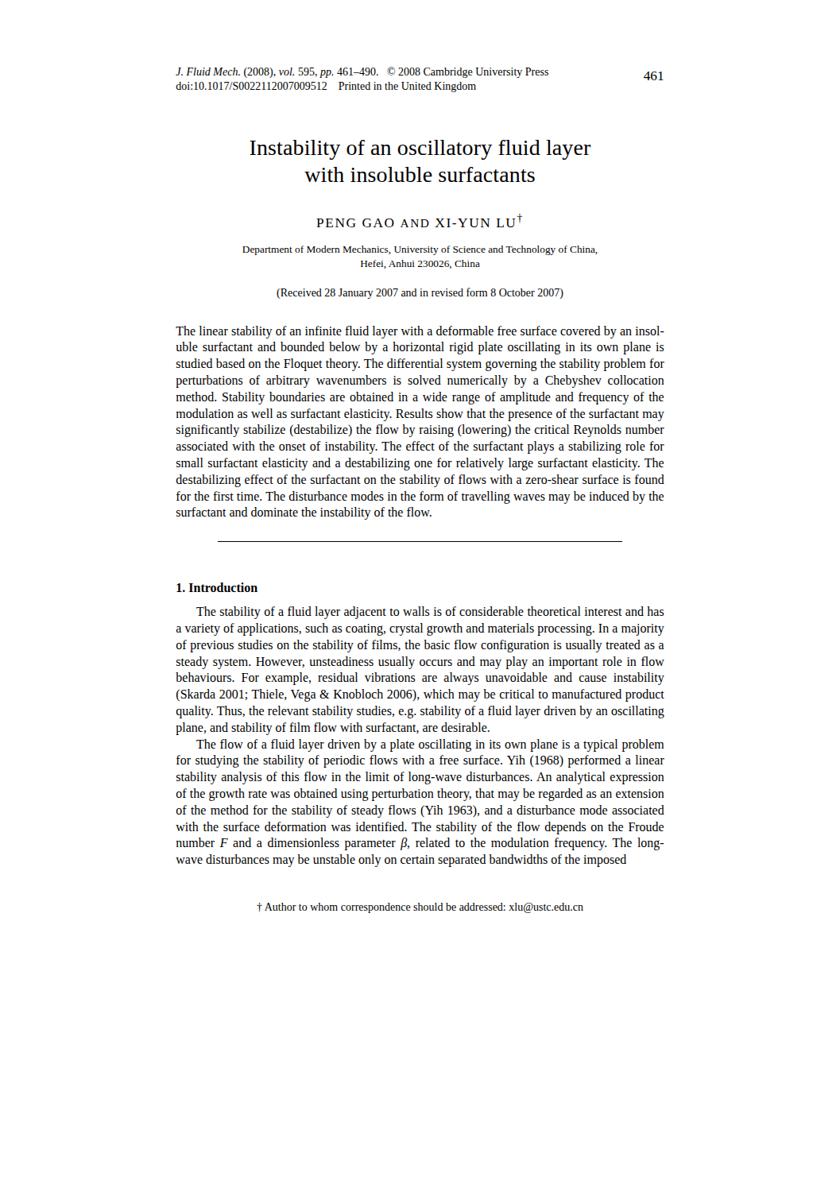J. Fluid Mech. (2008), vol. 595, pp. 461–490. © 2008 Cambridge University Press
doi:10.1017/S0022112007009512 Printed in the United Kingdom
461
Instability of an oscillatory fluid layer
with insoluble surfactants
PENG GAO AND XI-YUN LU†
Department of Modern Mechanics, University of Science and Technology of China,
Hefei, Anhui 230026, China
(Received 28 January 2007 and in revised form 8 October 2007)
The linear stability of an infinite fluid layer with a deformable free surface covered by an insoluble surfactant and bounded below by a horizontal rigid plate oscillating in its own plane is studied based on the Floquet theory. The differential system governing the stability problem for perturbations of arbitrary wavenumbers is solved numerically by a Chebyshev collocation method. Stability boundaries are obtained in a wide range of amplitude and frequency of the modulation as well as surfactant elasticity. Results show that the presence of the surfactant may significantly stabilize (destabilize) the flow by raising (lowering) the critical Reynolds number associated with the onset of instability. The effect of the surfactant plays a stabilizing role for small surfactant elasticity and a destabilizing one for relatively large surfactant elasticity. The destabilizing effect of the surfactant on the stability of flows with a zero-shear surface is found for the first time. The disturbance modes in the form of travelling waves may be induced by the surfactant and dominate the instability of the flow.
1. Introduction
The stability of a fluid layer adjacent to walls is of considerable theoretical interest and has a variety of applications, such as coating, crystal growth and materials processing. In a majority of previous studies on the stability of films, the basic flow configuration is usually treated as a steady system. However, unsteadiness usually occurs and may play an important role in flow behaviours. For example, residual vibrations are always unavoidable and cause instability (Skarda 2001; Thiele, Vega & Knobloch 2006), which may be critical to manufactured product quality. Thus, the relevant stability studies, e.g. stability of a fluid layer driven by an oscillating plane, and stability of film flow with surfactant, are desirable.
The flow of a fluid layer driven by a plate oscillating in its own plane is a typical problem for studying the stability of periodic flows with a free surface. Yih (1968) performed a linear stability analysis of this flow in the limit of long-wave disturbances. An analytical expression of the growth rate was obtained using perturbation theory, that may be regarded as an extension of the method for the stability of steady flows (Yih 1963), and a disturbance mode associated with the surface deformation was identified. The stability of the flow depends on the Froude number F and a dimensionless parameter β, related to the modulation frequency. The long-wave disturbances may be unstable only on certain separated bandwidths of the imposed
† Author to whom correspondence should be addressed: xlu@ustc.edu.cn